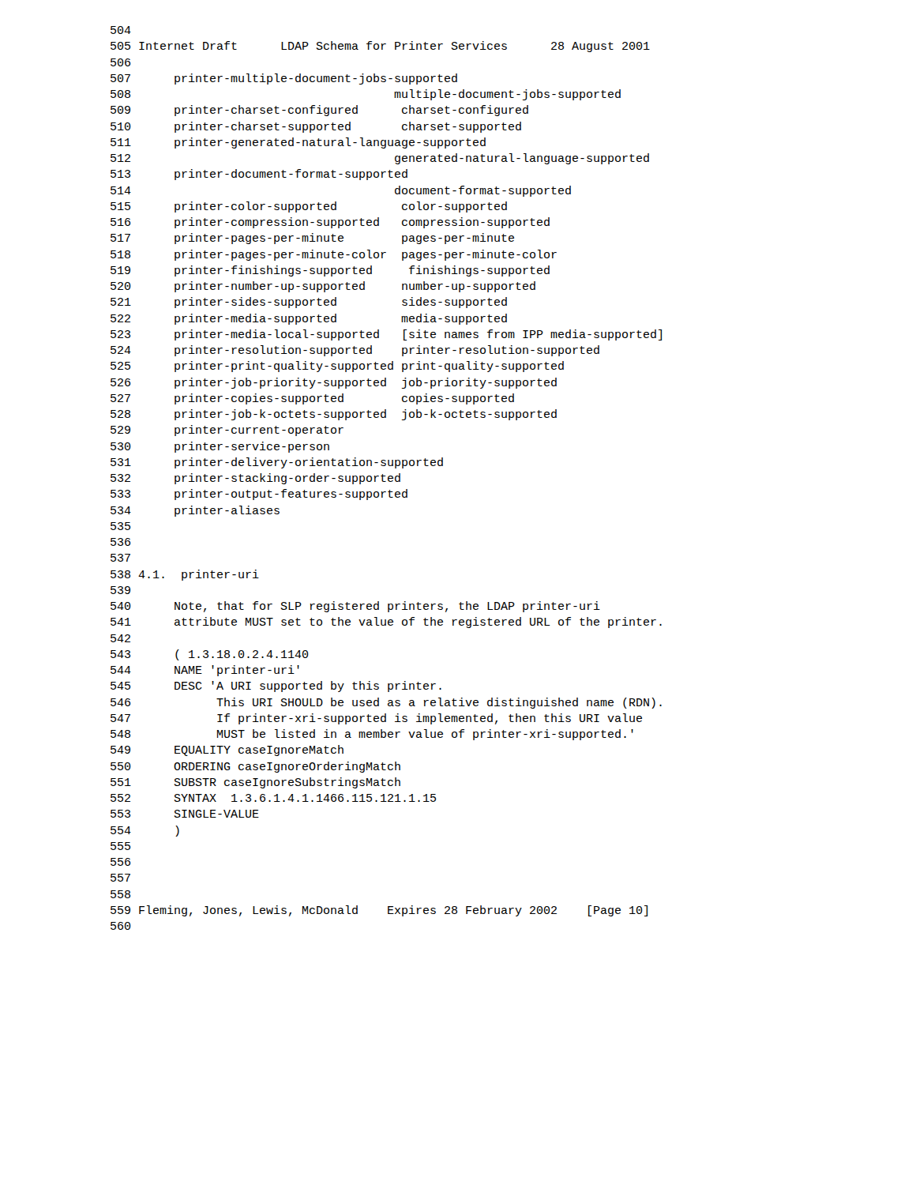504 505 Internet Draft LDAP Schema for Printer Services 28 August 2001 506 507 printer-multiple-document-jobs-supported 508 multiple-document-jobs-supported 509 printer-charset-configured charset-configured 510 printer-charset-supported charset-supported 511 printer-generated-natural-language-supported 512 generated-natural-language-supported 513 printer-document-format-supported 514 document-format-supported 515 printer-color-supported color-supported 516 printer-compression-supported compression-supported 517 printer-pages-per-minute pages-per-minute 518 printer-pages-per-minute-color pages-per-minute-color 519 printer-finishings-supported finishings-supported 520 printer-number-up-supported number-up-supported 521 printer-sides-supported sides-supported 522 printer-media-supported media-supported 523 printer-media-local-supported [site names from IPP media-supported] 524 printer-resolution-supported printer-resolution-supported 525 printer-print-quality-supported print-quality-supported 526 printer-job-priority-supported job-priority-supported 527 printer-copies-supported copies-supported 528 printer-job-k-octets-supported job-k-octets-supported 529 printer-current-operator 530 printer-service-person 531 printer-delivery-orientation-supported 532 printer-stacking-order-supported 533 printer-output-features-supported 534 printer-aliases 535 536 537 5384.1. printer-uri 539 540 Note, that for SLP registered printers, the LDAP printer-uri 541 attribute MUST set to the value of the registered URL of the printer. 542 543 ( 1.3.18.0.2.4.1140 544 NAME 'printer-uri' 545 DESC 'A URI supported by this printer. 546 This URI SHOULD be used as a relative distinguished name (RDN). 547 If printer-xri-supported is implemented, then this URI value 548 MUST be listed in a member value of printer-xri-supported.' 549 EQUALITY caseIgnoreMatch 550 ORDERING caseIgnoreOrderingMatch 551 SUBSTR caseIgnoreSubstringsMatch 552 SYNTAX 1.3.6.1.4.1.1466.115.121.1.15 553 SINGLE-VALUE 554 ) 555 556 557 558 559 Fleming, Jones, Lewis, McDonald Expires 28 February 2002 [Page 10] 560